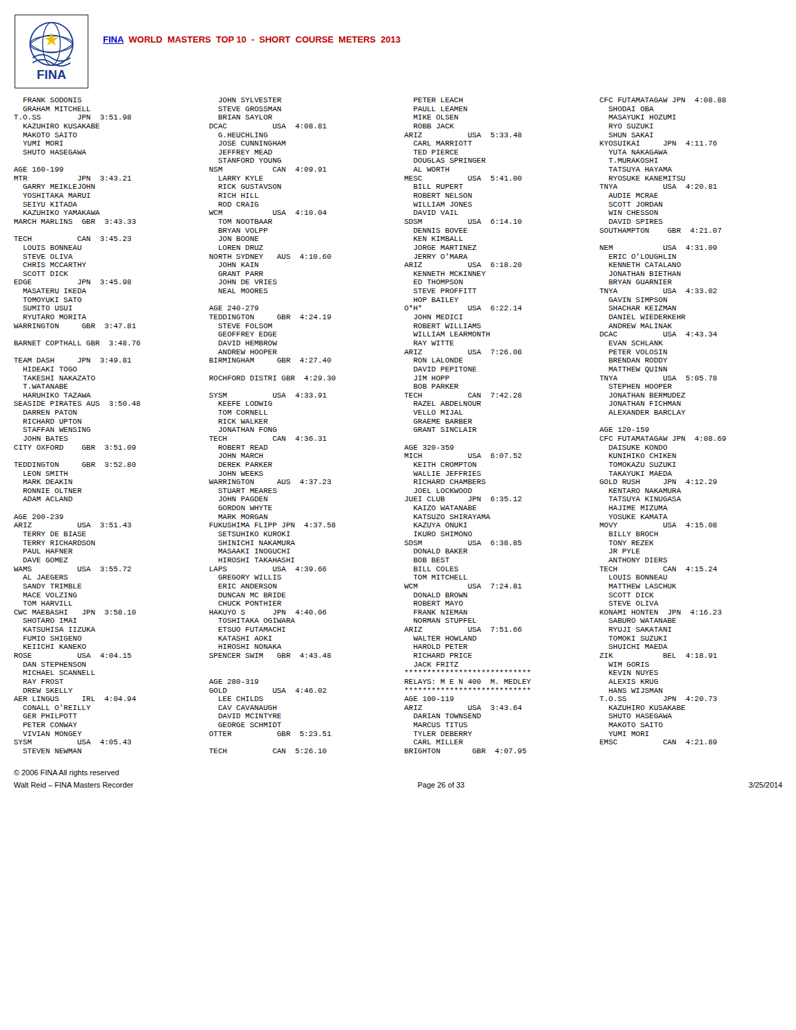FINA
FINA WORLD MASTERS TOP 10 - SHORT COURSE METERS 2013
FRANK SODONIS GRAHAM MITCHELL T.O.SS JPN 3:51.98 KAZUHIRO KUSAKABE MAKOTO SAITO YUMI MORI SHUTO HASEGAWA AGE 160-199 MTR JPN 3:43.21 GARRY MEIKLEJOHN YOSHITAKA MARUI SEIYU KITADA KAZUHIKO YAMAKAWA MARCH MARLINS GBR 3:43.33 TECH CAN 3:45.23 LOUIS BONNEAU STEVE OLIVA CHRIS MCCARTHY SCOTT DICK EDGE JPN 3:45.98 MASATERU IKEDA TOMOYUKI SATO SUMITO USUI RYUTARO MORITA WARRINGTON GBR 3:47.81 BARNET COPTHALL GBR 3:48.76 TEAM DASH JPN 3:49.81 HIDEAKI TOGO TAKESHI NAKAZATO T.WATANABE HARUHIKO TAZAWA SEASIDE PIRATES AUS 3:50.48 DARREN PATON RICHARD UPTON STAFFAN WENSING JOHN BATES CITY OXFORD GBR 3:51.09 TEDDINGTON GBR 3:52.80 LEON SMITH MARK DEAKIN RONNIE OLTNER ADAM ACLAND AGE 200-239 ARIZ USA 3:51.43 TERRY DE BIASE TERRY RICHARDSON PAUL HAFNER DAVE GOMEZ WAMS USA 3:55.72 AL JAEGERS SANDY TRIMBLE MACE VOLZING TOM HARVILL CWC MAEBASHI JPN 3:58.10 SHOTARO IMAI KATSUHISA IIZUKA FUMIO SHIGENO KEIICHI KANEKO ROSE USA 4:04.15 DAN STEPHENSON MICHAEL SCANNELL RAY FROST DREW SKELLY AER LINGUS IRL 4:04.94 CONALL O'REILLY GER PHILPOTT PETER CONWAY VIVIAN MONGEY SYSM USA 4:05.43 STEVEN NEWMAN
JOHN SYLVESTER STEVE GROSSMAN BRIAN SAYLOR DCAC USA 4:08.81 G.HEUCHLING JOSE CUNNINGHAM JEFFREY MEAD STANFORD YOUNG NSM CAN 4:09.91 LARRY KYLE RICK GUSTAVSON RICH HILL ROD CRAIG WCM USA 4:10.04 TOM NOOTBAAR BRYAN VOLPP JON BOONE LOREN DRUZ NORTH SYDNEY AUS 4:10.60 JOHN KAIN GRANT PARR JOHN DE VRIES NEAL MOORES AGE 240-279 TEDDINGTON GBR 4:24.19 STEVE FOLSOM GEOFFREY EDGE DAVID HEMBROW ANDREW HOOPER BIRMINGHAM GBR 4:27.40 ROCHFORD DISTRI GBR 4:29.30 SYSM USA 4:33.91 KEEFE LODWIG TOM CORNELL RICK WALKER JONATHAN FONG TECH CAN 4:36.31 ROBERT READ JOHN MARCH DEREK PARKER JOHN WEEKS WARRINGTON AUS 4:37.23 STUART MEARES JOHN PAGDEN GORDON WHYTE MARK MORGAN FUKUSHIMA FLIPP JPN 4:37.58 SETSUHIKO KUROKI SHINICHI NAKAMURA MASAAKI INOGUCHI HIROSHI TAKAHASHI LAPS USA 4:39.66 GREGORY WILLIS ERIC ANDERSON DUNCAN MC BRIDE CHUCK PONTHIER HAKUYO S JPN 4:40.06 TOSHITAKA OGIWARA ETSUO FUTAMACHI KATASHI AOKI HIROSHI NONAKA SPENCER SWIM GBR 4:43.48 AGE 280-319 GOLD USA 4:46.02 LEE CHILDS CAV CAVANAUGH DAVID MCINTYRE GEORGE SCHMIDT OTTER GBR 5:23.51 TECH CAN 5:26.10
PETER LEACH PAULL LEAMEN MIKE OLSEN ROBB JACK ARIZ USA 5:33.48 CARL MARRIOTT TED PIERCE DOUGLAS SPRINGER AL WORTH MESC USA 5:41.00 BILL RUPERT ROBERT NELSON WILLIAM JONES DAVID VAIL SDSM USA 6:14.10 DENNIS BOVEE KEN KIMBALL JORGE MARTINEZ JERRY O'MARA ARIZ USA 6:18.20 KENNETH MCKINNEY ED THOMPSON STEVE PROFFITT HOP BAILEY O*H* USA 6:22.14 JOHN MEDICI ROBERT WILLIAMS WILLIAM LEARMONTH RAY WITTE ARIZ USA 7:26.08 RON LALONDE DAVID PEPITONE JIM HOPP BOB PARKER TECH CAN 7:42.28 RAZEL ABDELNOUR VELLO MIJAL GRAEME BARBER GRANT SINCLAIR AGE 320-359 MICH USA 6:07.52 KEITH CROMPTON WALLIE JEFFRIES RICHARD CHAMBERS JOEL LOCKWOOD JUEI CLUB JPN 6:35.12 KAIZO WATANABE KATSUZO SHIRAYAMA KAZUYA ONUKI IKURO SHIMONO SDSM USA 6:38.85 DONALD BAKER BOB BEST BILL COLES TOM MITCHELL WCM USA 7:24.81 DONALD BROWN ROBERT MAYO FRANK NIEMAN NORMAN STUPFEL ARIZ USA 7:51.66 WALTER HOWLAND HAROLD PETER RICHARD PRICE JACK FRITZ **************************** RELAYS: M E N 400 M. MEDLEY **************************** AGE 100-119 ARIZ USA 3:43.64 DARIAN TOWNSEND MARCUS TITUS TYLER DEBERRY CARL MILLER BRIGHTON GBR 4:07.95
CFC FUTAMATAGAW JPN 4:08.88 SHODAI OBA MASAYUKI HOZUMI RYO SUZUKI SHUN SAKAI KYOSUIKAI JPN 4:11.76 YUTA NAKAGAWA T.MURAKOSHI TATSUYA HAYAMA RYOSUKE KANEMITSU TNYA USA 4:20.81 AUDIE MCRAE SCOTT JORDAN WIN CHESSON DAVID SPIRES SOUTHAMPTON GBR 4:21.07 NEM USA 4:31.09 ERIC O'LOUGHLIN KENNETH CATALANO JONATHAN BIETHAN BRYAN GUARNIER TNYA USA 4:33.02 GAVIN SIMPSON SHACHAR KEIZMAN DANIEL WIEDERKEHR ANDREW MALINAK DCAC USA 4:43.34 EVAN SCHLANK PETER VOLOSIN BRENDAN RODDY MATTHEW QUINN TNYA USA 5:05.78 STEPHEN HOOPER JONATHAN BERMUDEZ JONATHAN FICHMAN ALEXANDER BARCLAY AGE 120-159 CFC FUTAMATAGAW JPN 4:08.69 DAISUKE KONDO KUNIHIKO CHIKEN TOMOKAZU SUZUKI TAKAYUKI MAEDA GOLD RUSH JPN 4:12.29 KENTARO NAKAMURA TATSUYA KINUGASA HAJIME MIZUMA YOSUKE KAMATA MOVY USA 4:15.08 BILLY BROCH TONY REZEK JR PYLE ANTHONY DIERS TECH CAN 4:15.24 LOUIS BONNEAU MATTHEW LASCHUK SCOTT DICK STEVE OLIVA KONAMI HONTEN JPN 4:16.23 SABURO WATANABE RYUJI SAKATANI TOMOKI SUZUKI SHUICHI MAEDA ZIK BEL 4:18.91 WIM GORIS KEVIN NUYES ALEXIS KRUG HANS WIJSMAN T.O.SS JPN 4:20.73 KAZUHIRO KUSAKABE SHUTO HASEGAWA MAKOTO SAITO YUMI MORI EMSC CAN 4:21.89
© 2006 FINA All rights reserved
Walt Reid – FINA Masters Recorder Page 26 of 33 3/25/2014